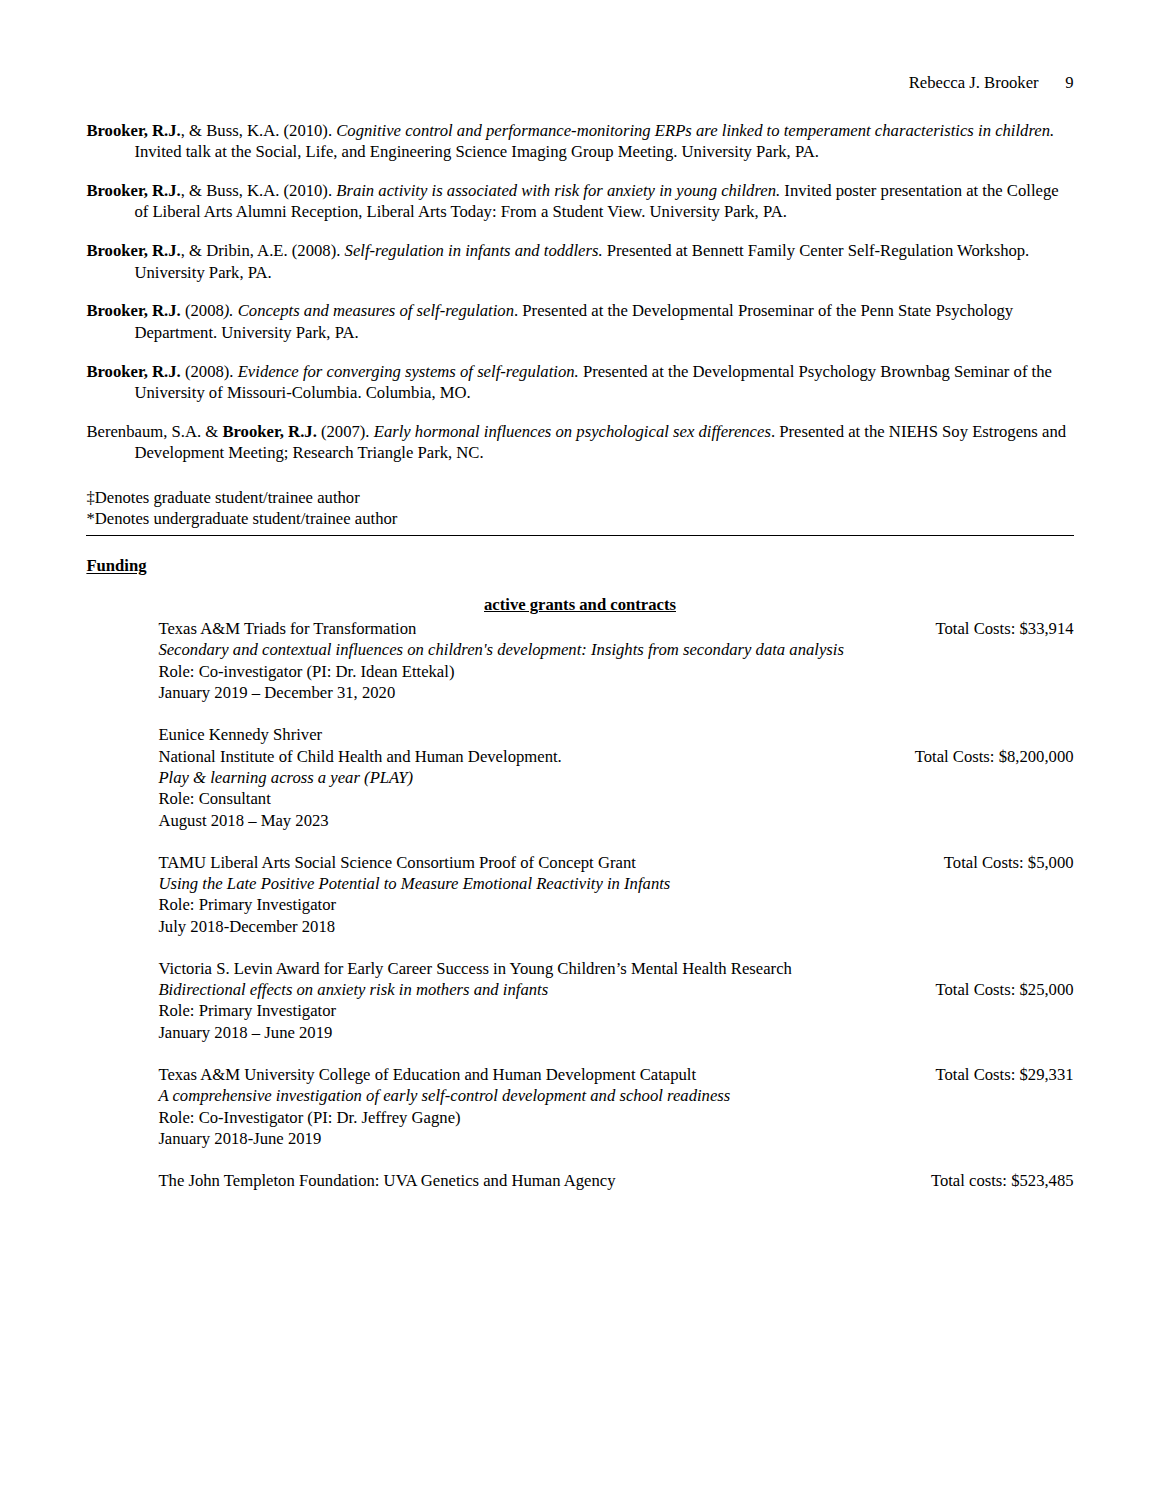Rebecca J. Brooker9
Brooker, R.J., & Buss, K.A. (2010). Cognitive control and performance-monitoring ERPs are linked to temperament characteristics in children. Invited talk at the Social, Life, and Engineering Science Imaging Group Meeting. University Park, PA.
Brooker, R.J., & Buss, K.A. (2010). Brain activity is associated with risk for anxiety in young children. Invited poster presentation at the College of Liberal Arts Alumni Reception, Liberal Arts Today: From a Student View. University Park, PA.
Brooker, R.J., & Dribin, A.E. (2008). Self-regulation in infants and toddlers. Presented at Bennett Family Center Self-Regulation Workshop. University Park, PA.
Brooker, R.J. (2008). Concepts and measures of self-regulation. Presented at the Developmental Proseminar of the Penn State Psychology Department. University Park, PA.
Brooker, R.J. (2008). Evidence for converging systems of self-regulation. Presented at the Developmental Psychology Brownbag Seminar of the University of Missouri-Columbia. Columbia, MO.
Berenbaum, S.A. & Brooker, R.J. (2007). Early hormonal influences on psychological sex differences. Presented at the NIEHS Soy Estrogens and Development Meeting; Research Triangle Park, NC.
‡Denotes graduate student/trainee author
*Denotes undergraduate student/trainee author
Funding
active grants and contracts
Texas A&M Triads for Transformation Total Costs: $33,914
Secondary and contextual influences on children's development: Insights from secondary data analysis
Role: Co-investigator (PI: Dr. Idean Ettekal)
January 2019 – December 31, 2020
Eunice Kennedy Shriver
National Institute of Child Health and Human Development. Total Costs: $8,200,000
Play & learning across a year (PLAY)
Role: Consultant
August 2018 – May 2023
TAMU Liberal Arts Social Science Consortium Proof of Concept Grant Total Costs: $5,000
Using the Late Positive Potential to Measure Emotional Reactivity in Infants
Role: Primary Investigator
July 2018-December 2018
Victoria S. Levin Award for Early Career Success in Young Children’s Mental Health Research
Bidirectional effects on anxiety risk in mothers and infants Total Costs: $25,000
Role: Primary Investigator
January 2018 – June 2019
Texas A&M University College of Education and Human Development Catapult Total Costs: $29,331
A comprehensive investigation of early self-control development and school readiness
Role: Co-Investigator (PI: Dr. Jeffrey Gagne)
January 2018-June 2019
The John Templeton Foundation: UVA Genetics and Human Agency Total costs: $523,485